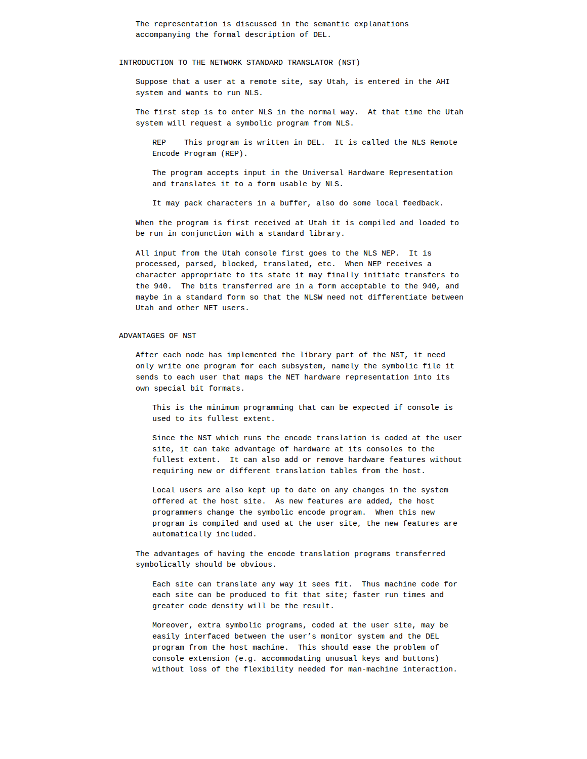The representation is discussed in the semantic explanations accompanying the formal description of DEL.
INTRODUCTION TO THE NETWORK STANDARD TRANSLATOR (NST)
Suppose that a user at a remote site, say Utah, is entered in the AHI system and wants to run NLS.
The first step is to enter NLS in the normal way. At that time the Utah system will request a symbolic program from NLS.
REP This program is written in DEL. It is called the NLS Remote Encode Program (REP).
The program accepts input in the Universal Hardware Representation and translates it to a form usable by NLS.
It may pack characters in a buffer, also do some local feedback.
When the program is first received at Utah it is compiled and loaded to be run in conjunction with a standard library.
All input from the Utah console first goes to the NLS NEP. It is processed, parsed, blocked, translated, etc. When NEP receives a character appropriate to its state it may finally initiate transfers to the 940. The bits transferred are in a form acceptable to the 940, and maybe in a standard form so that the NLSW need not differentiate between Utah and other NET users.
ADVANTAGES OF NST
After each node has implemented the library part of the NST, it need only write one program for each subsystem, namely the symbolic file it sends to each user that maps the NET hardware representation into its own special bit formats.
This is the minimum programming that can be expected if console is used to its fullest extent.
Since the NST which runs the encode translation is coded at the user site, it can take advantage of hardware at its consoles to the fullest extent. It can also add or remove hardware features without requiring new or different translation tables from the host.
Local users are also kept up to date on any changes in the system offered at the host site. As new features are added, the host programmers change the symbolic encode program. When this new program is compiled and used at the user site, the new features are automatically included.
The advantages of having the encode translation programs transferred symbolically should be obvious.
Each site can translate any way it sees fit. Thus machine code for each site can be produced to fit that site; faster run times and greater code density will be the result.
Moreover, extra symbolic programs, coded at the user site, may be easily interfaced between the user’s monitor system and the DEL program from the host machine. This should ease the problem of console extension (e.g. accommodating unusual keys and buttons) without loss of the flexibility needed for man-machine interaction.